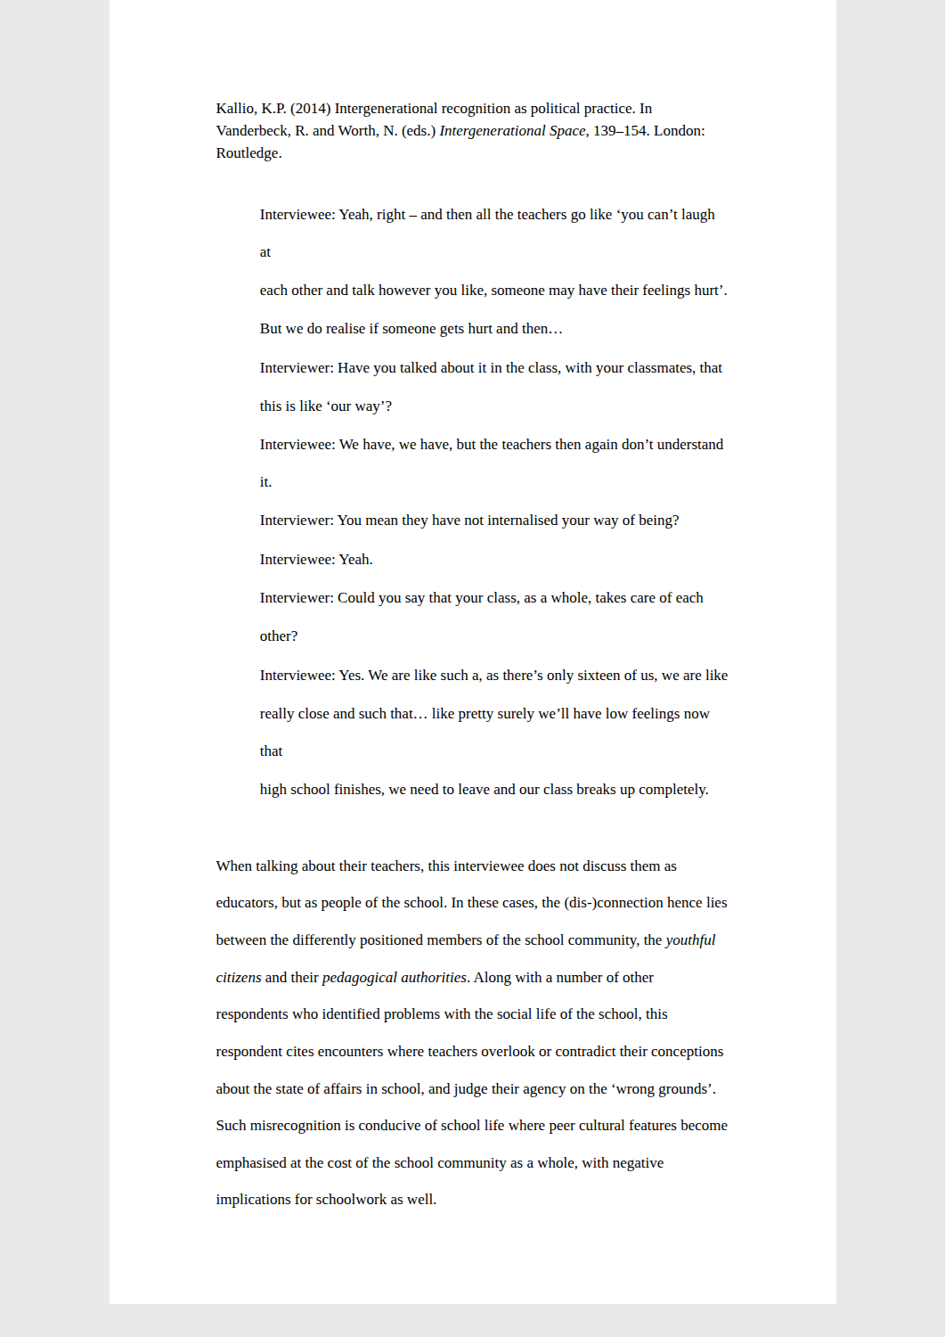Kallio, K.P. (2014) Intergenerational recognition as political practice. In Vanderbeck, R. and Worth, N. (eds.) Intergenerational Space, 139–154. London: Routledge.
Interviewee: Yeah, right – and then all the teachers go like ‘you can’t laugh at
each other and talk however you like, someone may have their feelings hurt’.
But we do realise if someone gets hurt and then…
Interviewer: Have you talked about it in the class, with your classmates, that
this is like ‘our way’?
Interviewee: We have, we have, but the teachers then again don’t understand it.
Interviewer: You mean they have not internalised your way of being?
Interviewee: Yeah.
Interviewer: Could you say that your class, as a whole, takes care of each
other?
Interviewee: Yes. We are like such a, as there’s only sixteen of us, we are like
really close and such that… like pretty surely we’ll have low feelings now that
high school finishes, we need to leave and our class breaks up completely.
When talking about their teachers, this interviewee does not discuss them as educators, but as people of the school. In these cases, the (dis-)connection hence lies between the differently positioned members of the school community, the youthful citizens and their pedagogical authorities. Along with a number of other respondents who identified problems with the social life of the school, this respondent cites encounters where teachers overlook or contradict their conceptions about the state of affairs in school, and judge their agency on the ‘wrong grounds’. Such misrecognition is conducive of school life where peer cultural features become emphasised at the cost of the school community as a whole, with negative implications for schoolwork as well.